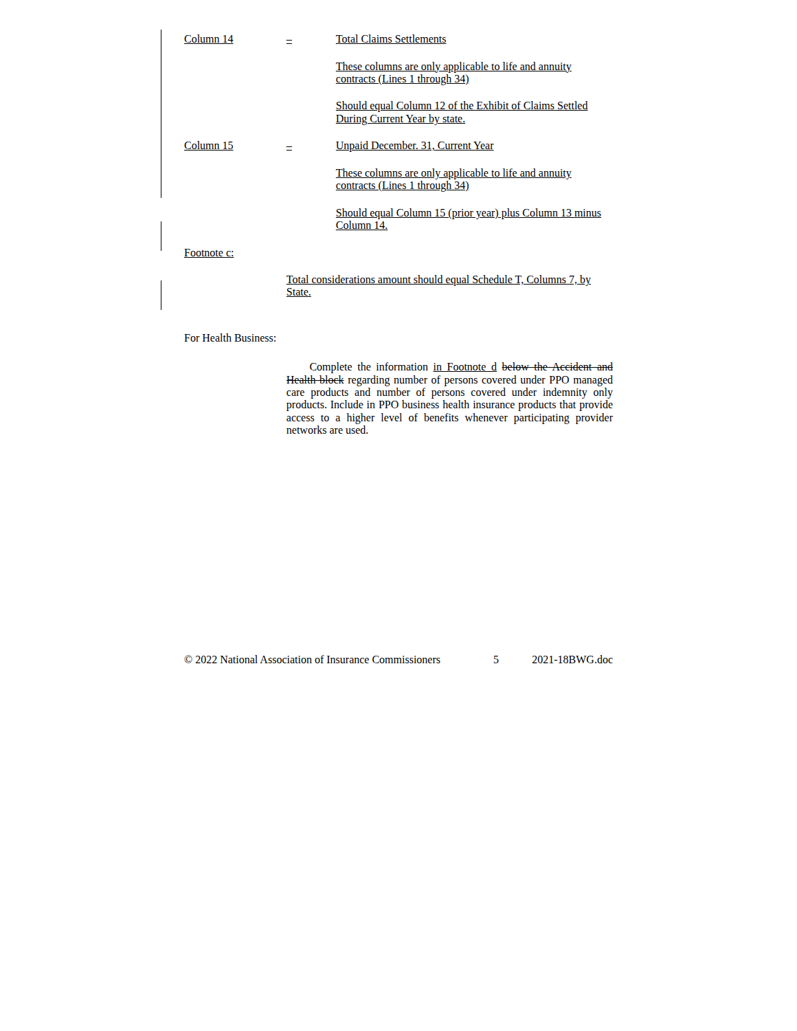Column 14
–
Total Claims Settlements
These columns are only applicable to life and annuity contracts (Lines 1 through 34)
Should equal Column 12 of the Exhibit of Claims Settled During Current Year by state.
Column 15
–
Unpaid December. 31, Current Year
These columns are only applicable to life and annuity contracts (Lines 1 through 34)
Should equal Column 15 (prior year) plus Column 13 minus Column 14.
Footnote c:
Total considerations amount should equal Schedule T, Columns 7, by State.
For Health Business:
Complete the information in Footnote d below the Accident and Health block regarding number of persons covered under PPO managed care products and number of persons covered under indemnity only products. Include in PPO business health insurance products that provide access to a higher level of benefits whenever participating provider networks are used.
© 2022 National Association of Insurance Commissioners
5
2021-18BWG.doc